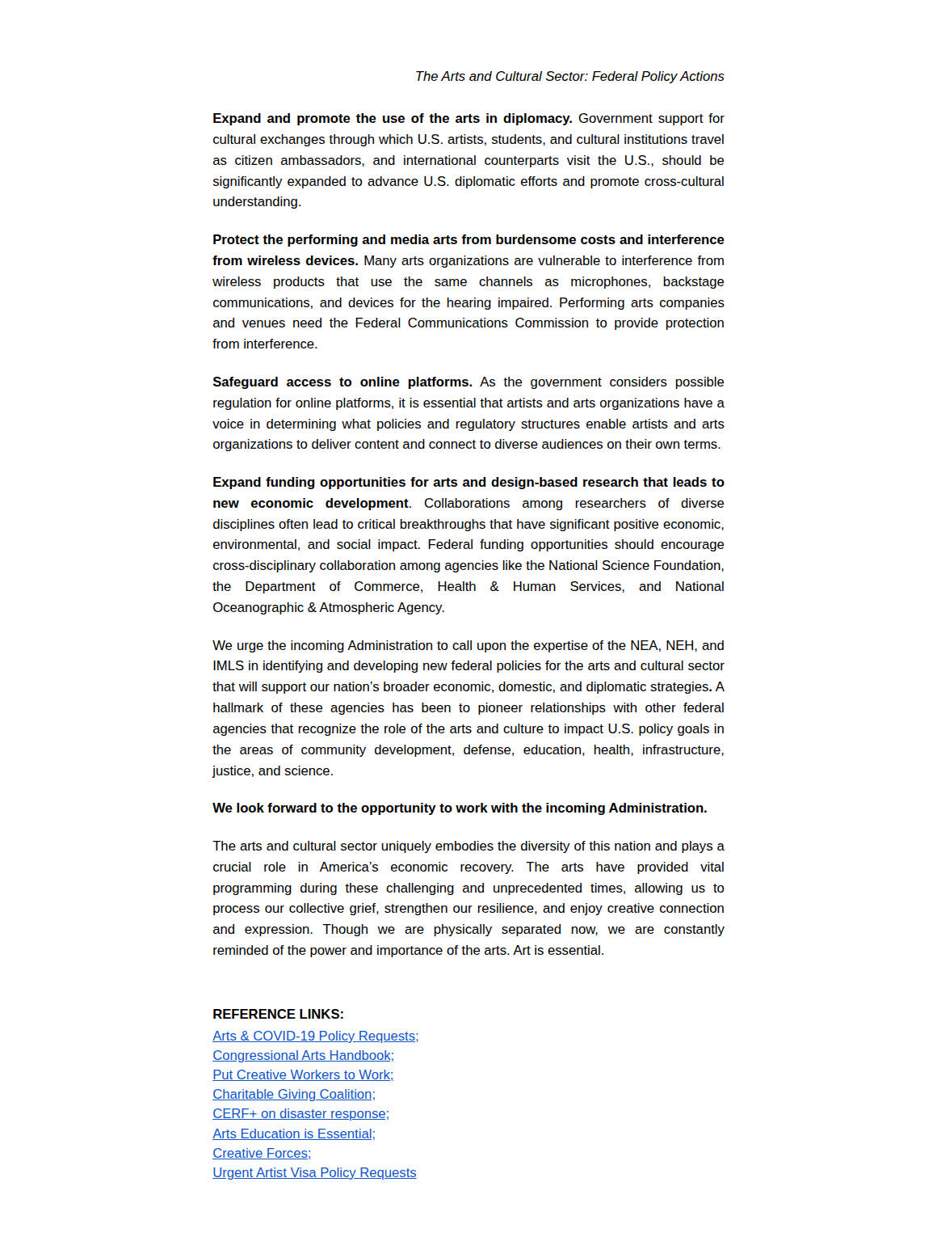The Arts and Cultural Sector: Federal Policy Actions
Expand and promote the use of the arts in diplomacy. Government support for cultural exchanges through which U.S. artists, students, and cultural institutions travel as citizen ambassadors, and international counterparts visit the U.S., should be significantly expanded to advance U.S. diplomatic efforts and promote cross-cultural understanding.
Protect the performing and media arts from burdensome costs and interference from wireless devices. Many arts organizations are vulnerable to interference from wireless products that use the same channels as microphones, backstage communications, and devices for the hearing impaired. Performing arts companies and venues need the Federal Communications Commission to provide protection from interference.
Safeguard access to online platforms. As the government considers possible regulation for online platforms, it is essential that artists and arts organizations have a voice in determining what policies and regulatory structures enable artists and arts organizations to deliver content and connect to diverse audiences on their own terms.
Expand funding opportunities for arts and design-based research that leads to new economic development. Collaborations among researchers of diverse disciplines often lead to critical breakthroughs that have significant positive economic, environmental, and social impact. Federal funding opportunities should encourage cross-disciplinary collaboration among agencies like the National Science Foundation, the Department of Commerce, Health & Human Services, and National Oceanographic & Atmospheric Agency.
We urge the incoming Administration to call upon the expertise of the NEA, NEH, and IMLS in identifying and developing new federal policies for the arts and cultural sector that will support our nation’s broader economic, domestic, and diplomatic strategies. A hallmark of these agencies has been to pioneer relationships with other federal agencies that recognize the role of the arts and culture to impact U.S. policy goals in the areas of community development, defense, education, health, infrastructure, justice, and science.
We look forward to the opportunity to work with the incoming Administration.
The arts and cultural sector uniquely embodies the diversity of this nation and plays a crucial role in America’s economic recovery. The arts have provided vital programming during these challenging and unprecedented times, allowing us to process our collective grief, strengthen our resilience, and enjoy creative connection and expression. Though we are physically separated now, we are constantly reminded of the power and importance of the arts. Art is essential.
REFERENCE LINKS:
Arts & COVID-19 Policy Requests;
Congressional Arts Handbook;
Put Creative Workers to Work;
Charitable Giving Coalition;
CERF+ on disaster response;
Arts Education is Essential;
Creative Forces;
Urgent Artist Visa Policy Requests